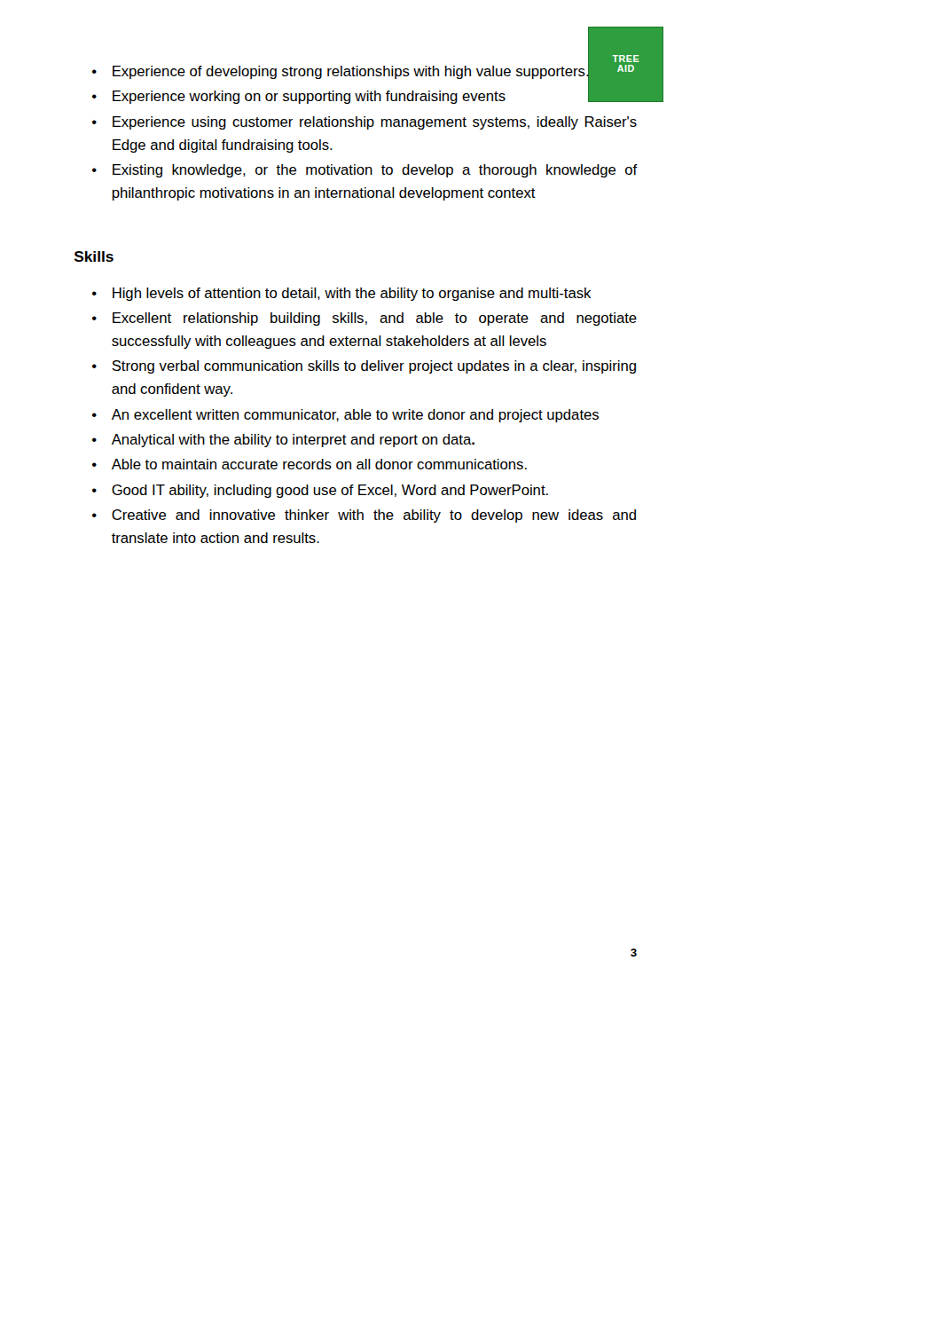TREE
AID
Experience of developing strong relationships with high value supporters.
Experience working on or supporting with fundraising events
Experience using customer relationship management systems, ideally Raiser's Edge and digital fundraising tools.
Existing knowledge, or the motivation to develop a thorough knowledge of philanthropic motivations in an international development context
Skills
High levels of attention to detail, with the ability to organise and multi-task
Excellent relationship building skills, and able to operate and negotiate successfully with colleagues and external stakeholders at all levels
Strong verbal communication skills to deliver project updates in a clear, inspiring and confident way.
An excellent written communicator, able to write donor and project updates
Analytical with the ability to interpret and report on data.
Able to maintain accurate records on all donor communications.
Good IT ability, including good use of Excel, Word and PowerPoint.
Creative and innovative thinker with the ability to develop new ideas and translate into action and results.
3